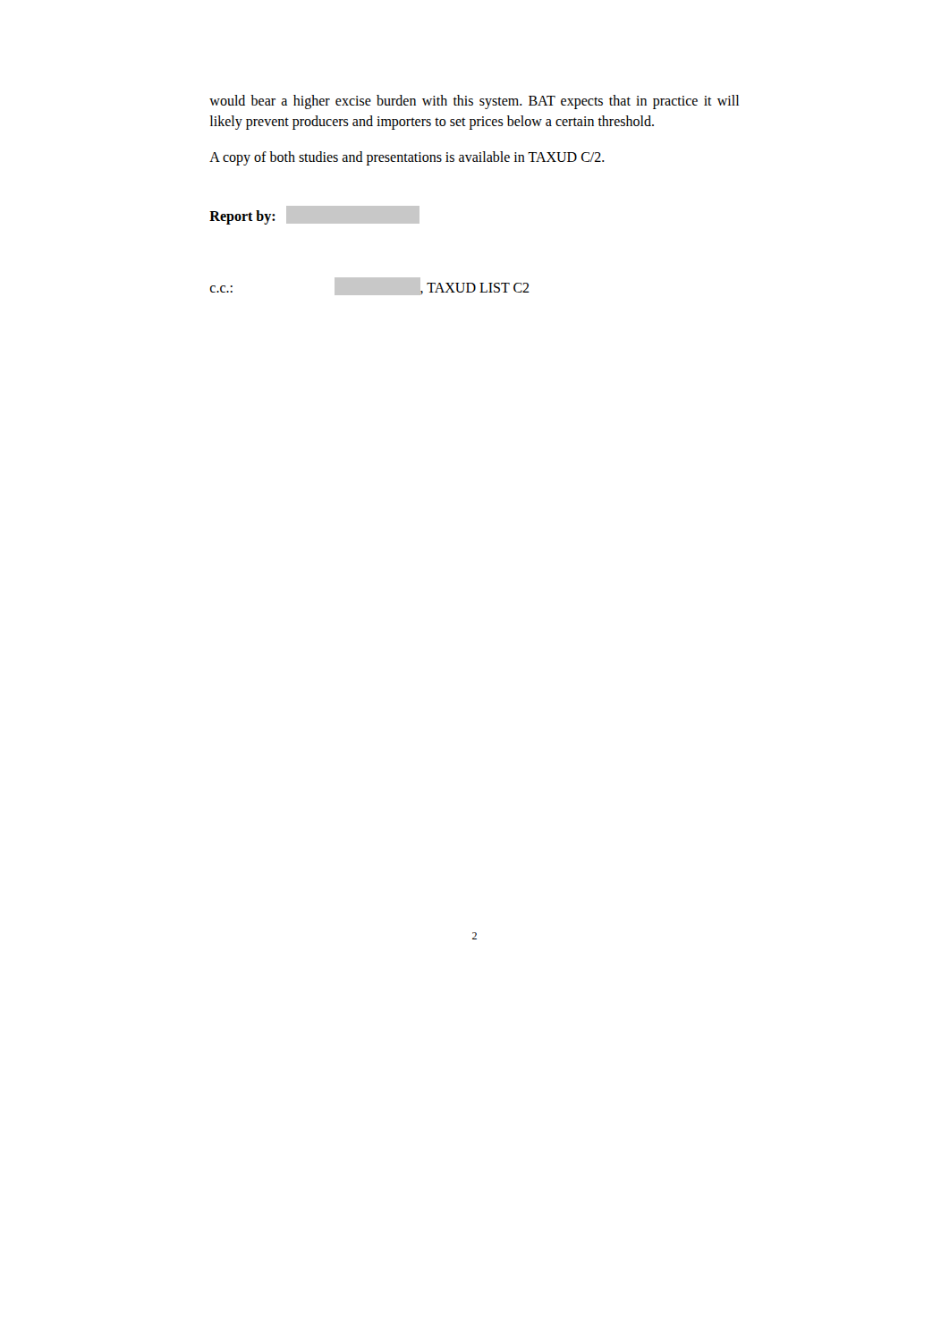would bear a higher excise burden with this system. BAT expects that in practice it will likely prevent producers and importers to set prices below a certain threshold.
A copy of both studies and presentations is available in TAXUD C/2.
Report by:
c.c.: , TAXUD LIST C2
2